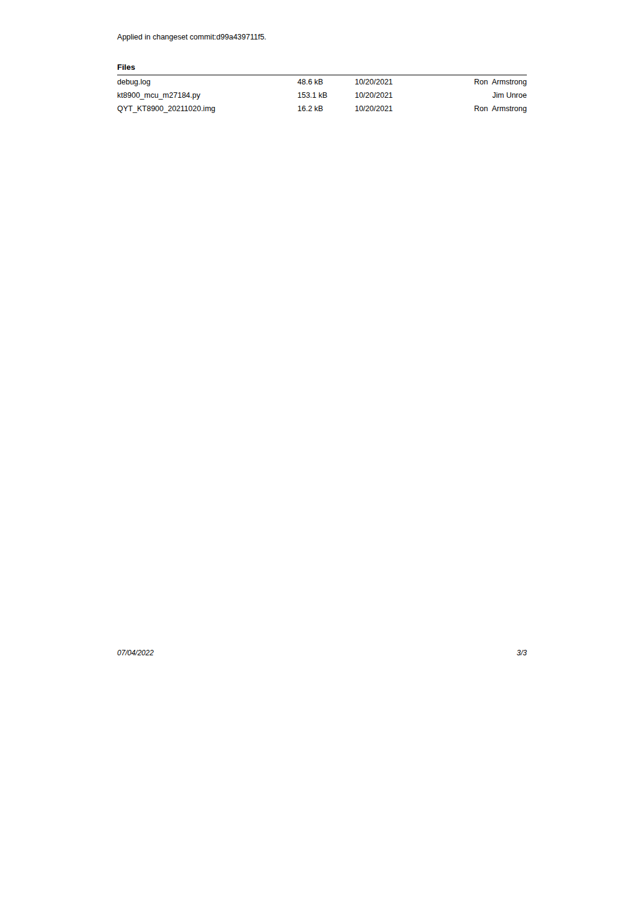Applied in changeset commit:d99a439711f5.
Files
| debug.log | 48.6 kB | 10/20/2021 | Ron Armstrong |
| kt8900_mcu_m27184.py | 153.1 kB | 10/20/2021 | Jim Unroe |
| QYT_KT8900_20211020.img | 16.2 kB | 10/20/2021 | Ron Armstrong |
07/04/2022 3/3